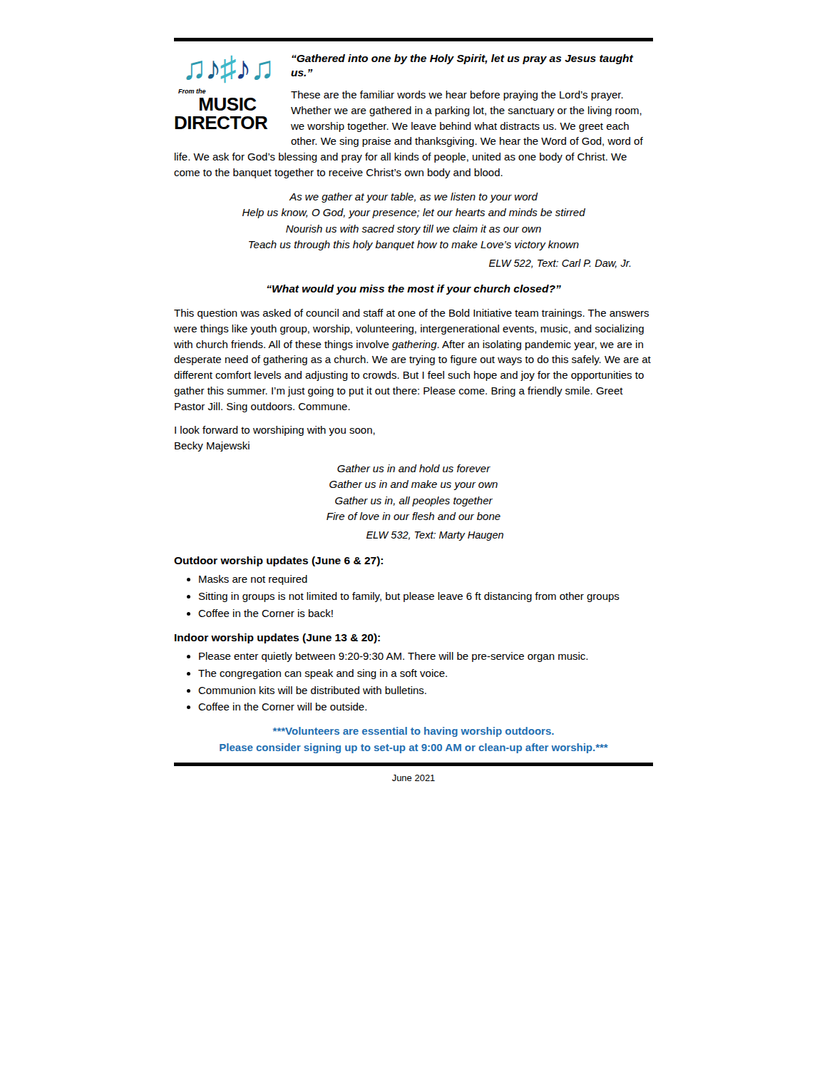♫♪♯♪♫
From the
MUSIC
DIRECTOR
“Gathered into one by the Holy Spirit, let us pray as Jesus taught us.”
These are the familiar words we hear before praying the Lord’s prayer. Whether we are gathered in a parking lot, the sanctuary or the living room, we worship together. We leave behind what distracts us. We greet each other. We sing praise and thanksgiving. We hear the Word of God, word of life. We ask for God’s blessing and pray for all kinds of people, united as one body of Christ. We come to the banquet together to receive Christ’s own body and blood.
As we gather at your table, as we listen to your word
Help us know, O God, your presence; let our hearts and minds be stirred
Nourish us with sacred story till we claim it as our own
Teach us through this holy banquet how to make Love’s victory known
ELW 522, Text: Carl P. Daw, Jr.
“What would you miss the most if your church closed?”
This question was asked of council and staff at one of the Bold Initiative team trainings. The answers were things like youth group, worship, volunteering, intergenerational events, music, and socializing with church friends. All of these things involve gathering. After an isolating pandemic year, we are in desperate need of gathering as a church. We are trying to figure out ways to do this safely. We are at different comfort levels and adjusting to crowds. But I feel such hope and joy for the opportunities to gather this summer. I’m just going to put it out there: Please come. Bring a friendly smile. Greet Pastor Jill. Sing outdoors. Commune.
I look forward to worshiping with you soon,
Becky Majewski
Gather us in and hold us forever
Gather us in and make us your own
Gather us in, all peoples together
Fire of love in our flesh and our bone
ELW 532, Text: Marty Haugen
Outdoor worship updates (June 6 & 27):
Masks are not required
Sitting in groups is not limited to family, but please leave 6 ft distancing from other groups
Coffee in the Corner is back!
Indoor worship updates (June 13 & 20):
Please enter quietly between 9:20-9:30 AM. There will be pre-service organ music.
The congregation can speak and sing in a soft voice.
Communion kits will be distributed with bulletins.
Coffee in the Corner will be outside.
***Volunteers are essential to having worship outdoors.
Please consider signing up to set-up at 9:00 AM or clean-up after worship.***
June 2021